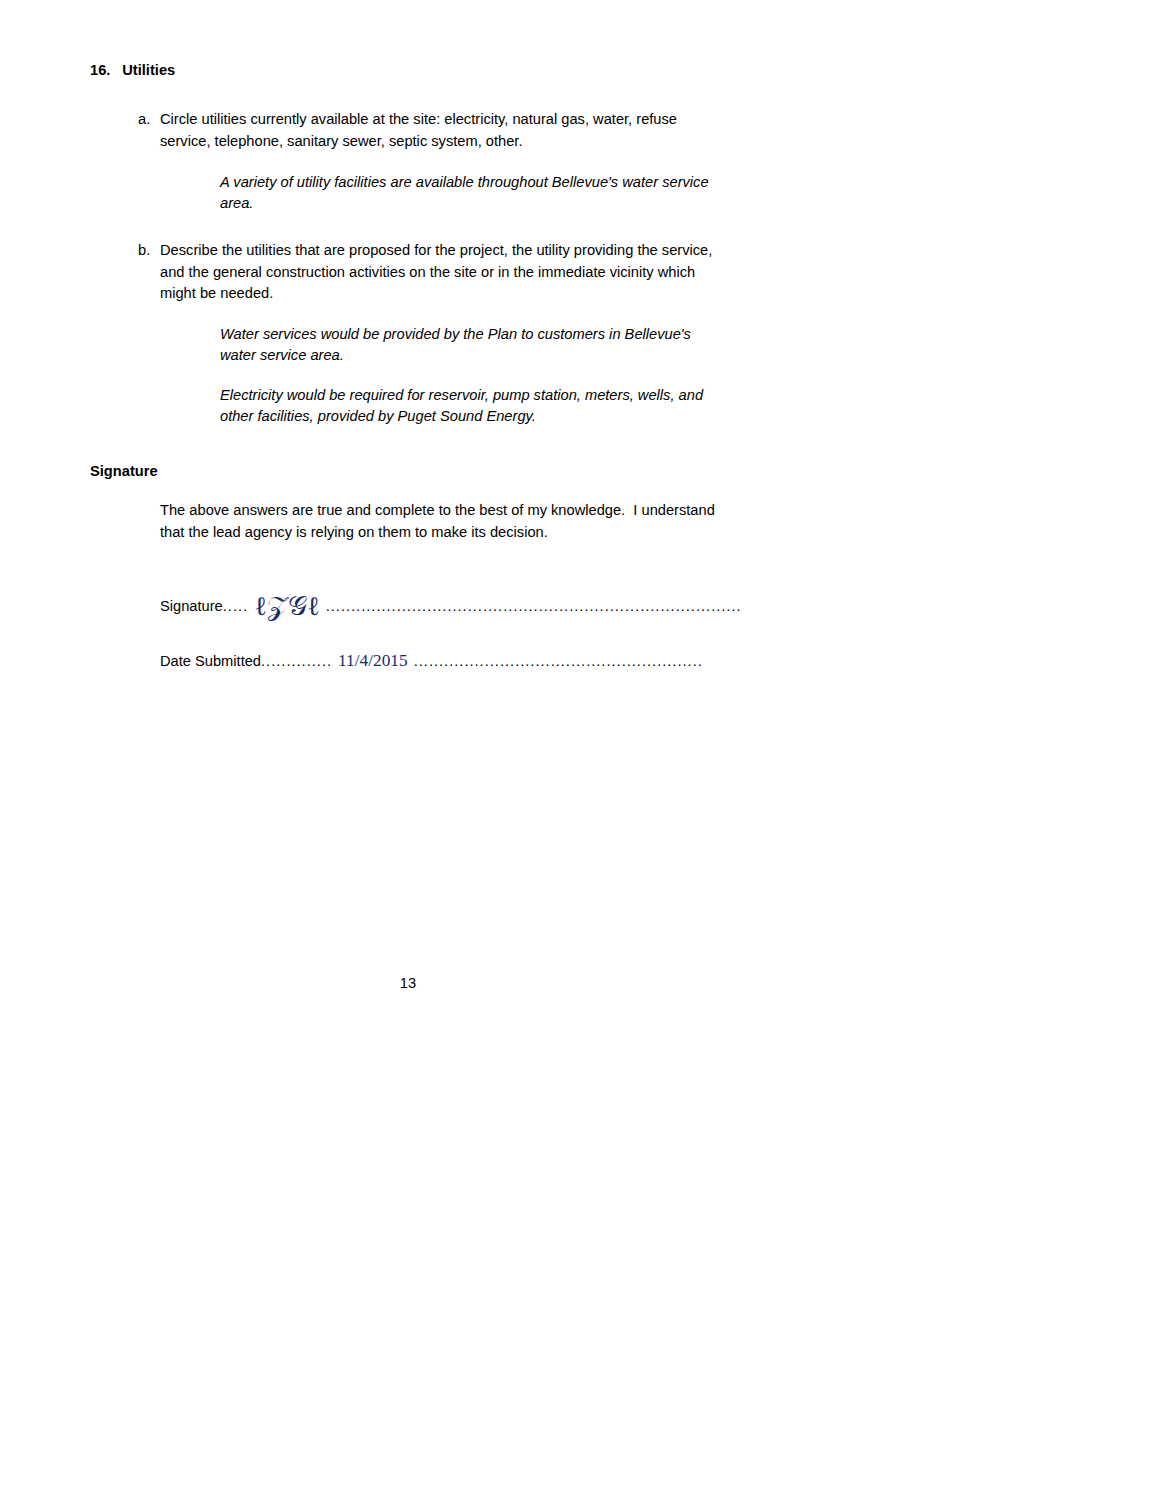16. Utilities
a. Circle utilities currently available at the site: electricity, natural gas, water, refuse service, telephone, sanitary sewer, septic system, other.
A variety of utility facilities are available throughout Bellevue's water service area.
b. Describe the utilities that are proposed for the project, the utility providing the service, and the general construction activities on the site or in the immediate vicinity which might be needed.
Water services would be provided by the Plan to customers in Bellevue's water service area.
Electricity would be required for reservoir, pump station, meters, wells, and other facilities, provided by Puget Sound Energy.
Signature
The above answers are true and complete to the best of my knowledge. I understand that the lead agency is relying on them to make its decision.
Signature..... ℓ𝒵𝒢ℓ..................................................................................
Date Submitted.............. 11/4/2015.........................................................
13